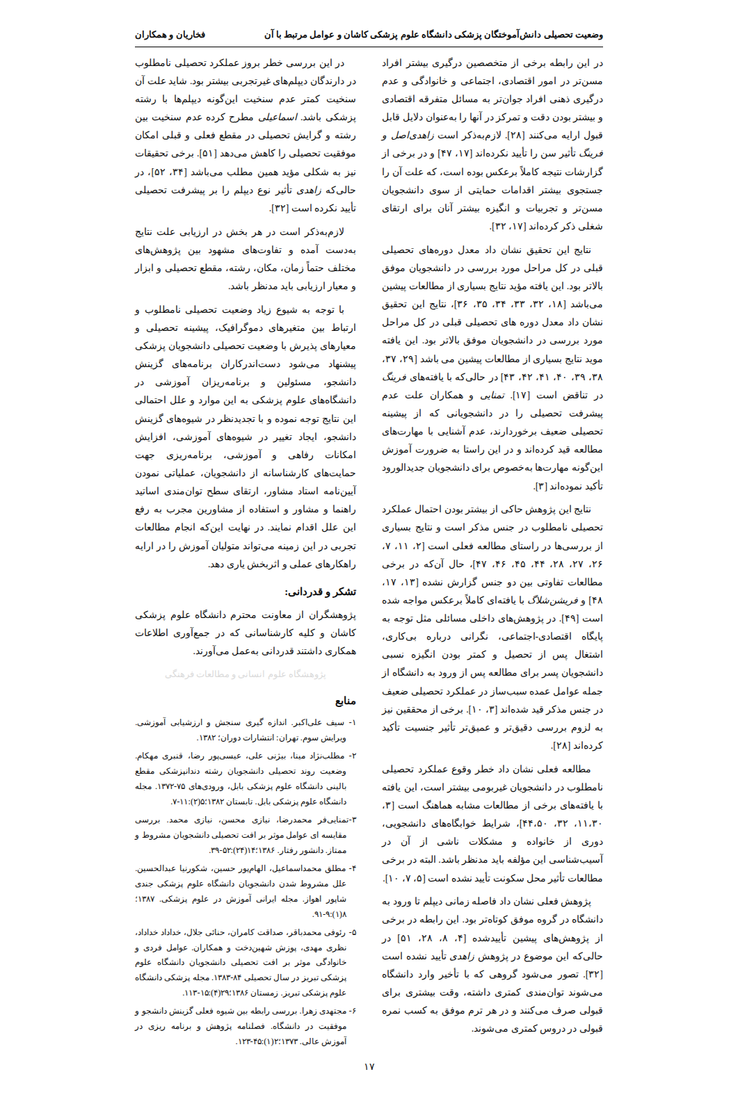وضعیت تحصیلی دانش‌آموختگان پزشکی دانشگاه علوم پزشکی کاشان و عوامل مرتبط با آن
فخاریان و همکاران
در این رابطه برخی از متخصصین درگیری بیشتر افراد مسن‌تر در امور اقتصادی، اجتماعی و خانوادگی و عدم درگیری ذهنی افراد جوان‌تر به مسائل متفرقه اقتصادی و بیشتر بودن دقت و تمرکز در آنها را به‌عنوان دلایل قابل قبول ارایه می‌کنند [۲۸]. لازم‌به‌ذکر است زاهدی‌اصل و فرینگ تأثیر سن را تأیید نکرده‌اند [۱۷، ۴۷] و در برخی از گزارشات نتیجه کاملاً برعکس بوده است، که علت آن را جستجوی بیشتر اقدامات حمایتی از سوی دانشجویان مسن‌تر و تجربیات و انگیزه بیشتر آنان برای ارتقای شغلی ذکر کرده‌اند [۱۷، ۳۲].
نتایج این تحقیق نشان داد معدل دوره‌های تحصیلی قبلی در کل مراحل مورد بررسی در دانشجویان موفق بالاتر بود. این یافته مؤید نتایج بسیاری از مطالعات پیشین می‌باشد [۱۸، ۳۲، ۳۳، ۳۴، ۳۵، ۳۶]، نتایج این تحقیق نشان داد معدل دوره های تحصیلی قبلی در کل مراحل مورد بررسی در دانشجویان موفق بالاتر بود. این یافته موید نتایج بسیاری از مطالعات پیشین می باشد [۲۹، ۳۷، ۳۸، ۳۹، ۴۰، ۴۱، ۴۲، ۴۳] در حالی‌که با یافته‌های فرینگ در تناقض است [۱۷]. تمنایی و همکاران علت عدم پیشرفت تحصیلی را در دانشجویانی که از پیشینه تحصیلی ضعیف برخوردارند، عدم آشنایی با مهارت‌های مطالعه قید کرده‌اند و در این راستا به ضرورت آموزش این‌گونه مهارت‌ها به‌خصوص برای دانشجویان جدیدالورود تأکید نموده‌اند [۳].
نتایج این پژوهش حاکی از بیشتر بودن احتمال عملکرد تحصیلی نامطلوب در جنس مذکر است و نتایج بسیاری از بررسی‌ها در راستای مطالعه فعلی است [۲، ۱۱، ۷، ۲۶، ۲۷، ۲۸، ۴۴، ۴۵، ۴۶، ۴۷]، حال آن‌که در برخی مطالعات تفاوتی بین دو جنس گزارش نشده [۱۳، ۱۷، ۴۸] و فریشن‌شلاگ با یافته‌ای کاملاً برعکس مواجه شده است [۴۹]. در پژوهش‌های داخلی مسائلی مثل توجه به پایگاه اقتصادی-اجتماعی، نگرانی درباره بی‌کاری، اشتغال پس از تحصیل و کمتر بودن انگیزه نسبی دانشجویان پسر برای مطالعه پس از ورود به دانشگاه از جمله عوامل عمده سبب‌ساز در عملکرد تحصیلی ضعیف در جنس مذکر قید شده‌اند [۳، ۱۰]. برخی از محققین نیز به لزوم بررسی دقیق‌تر و عمیق‌تر تأثیر جنسیت تأکید کرده‌اند [۲۸].
مطالعه فعلی نشان داد خطر وقوع عملکرد تحصیلی نامطلوب در دانشجویان غیربومی بیشتر است، این یافته با یافته‌های برخی از مطالعات مشابه هماهنگ است [۳، ۱۱،۳۰، ۳۲، ۴۴،۵۰]، شرایط خوابگاه‌های دانشجویی، دوری از خانواده و مشکلات ناشی از آن در آسیب‌شناسی این مؤلفه باید مدنظر باشد. البته در برخی مطالعات تأثیر محل سکونت تأیید نشده است [۵، ۷، ۱۰].
پژوهش فعلی نشان داد فاصله زمانی دیپلم تا ورود به دانشگاه در گروه موفق کوتاه‌تر بود. این رابطه در برخی از پژوهش‌های پیشین تأییدشده [۴، ۸، ۲۸، ۵۱] در حالی‌که این موضوع در پژوهش زاهدی تأیید نشده است [۳۲]. تصور می‌شود گروهی که با تأخیر وارد دانشگاه می‌شوند توان‌مندی کمتری داشته، وقت بیشتری برای قبولی صرف می‌کنند و در هر ترم موفق به کسب نمره قبولی در دروس کمتری می‌شوند.
در این بررسی خطر بروز عملکرد تحصیلی نامطلوب در دارندگان دیپلم‌های غیرتجربی بیشتر بود. شاید علت آن سنخیت کمتر عدم سنخیت این‌گونه دیپلم‌ها با رشته پزشکی باشد. اسماعیلی مطرح کرده عدم سنخیت بین رشته و گرایش تحصیلی در مقطع فعلی و قبلی امکان موفقیت تحصیلی را کاهش می‌دهد [۵۱]. برخی تحقیقات نیز به شکلی مؤید همین مطلب می‌باشد [۳۴، ۵۲]، در حالی‌که زاهدی تأثیر نوع دیپلم را بر پیشرفت تحصیلی تأیید نکرده است [۳۲].
لازم‌به‌ذکر است در هر بخش در ارزیابی علت نتایج به‌دست آمده و تفاوت‌های مشهود بین پژوهش‌های مختلف حتماً زمان، مکان، رشته، مقطع تحصیلی و ابزار و معیار ارزیابی باید مدنظر باشد.
با توجه به شیوع زیاد وضعیت تحصیلی نامطلوب و ارتباط بین متغیرهای دموگرافیک، پیشینه تحصیلی و معیارهای پذیرش با وضعیت تحصیلی دانشجویان پزشکی پیشنهاد می‌شود دست‌اندرکاران برنامه‌های گزینش دانشجو، مسئولین و برنامه‌ریزان آموزشی در دانشگاه‌های علوم پزشکی به این موارد و علل احتمالی این نتایج توجه نموده و با تجدیدنظر در شیوه‌های گزینش دانشجو، ایجاد تغییر در شیوه‌های آموزشی، افزایش امکانات رفاهی و آموزشی، برنامه‌ریزی جهت حمایت‌های کارشناسانه از دانشجویان، عملیاتی نمودن آیین‌نامه استاد مشاور، ارتقای سطح توان‌مندی اساتید راهنما و مشاور و استفاده از مشاورین مجرب به رفع این علل اقدام نمایند. در نهایت این‌که انجام مطالعات تجربی در این زمینه می‌تواند متولیان آموزش را در ارایه راهکارهای عملی و اثربخش یاری دهد.
تشکر و قدردانی:
پژوهشگران از معاونت محترم دانشگاه علوم پزشکی کاشان و کلیه کارشناسانی که در جمع‌آوری اطلاعات همکاری داشتند قدردانی به‌عمل می‌آورند.
پژوهشگاه علوم انسانی و مطالعات فرهنگی
منابع
۱- سیف علی‌اکبر. اندازه گیری سنجش و ارزشیابی آموزشی. ویرایش سوم. تهران: انتشارات دوران؛ ۱۳۸۲.
۲- مطلب‌نژاد مینا، بیژنی علی، عیسی‌پور رضا، قنبری مهکام. وضعیت روند تحصیلی دانشجویان رشته دندانپزشکی مقطع بالینی دانشگاه علوم پزشکی بابل، ورودی‌های ۷۵-۱۳۷۲. مجله دانشگاه علوم پزشکی بابل. تابستان ۱۳۸۲؛۵(۲):۱۱-۷.
۳-تمنایی‌فر محمدرضا، نیازی محسن، نیازی محمد. بررسی مقایسه ای عوامل موثر بر افت تحصیلی دانشجویان مشروط و ممتاز. دانشور رفتار. ۱۳۸۶؛۱۴(۲۴):۵۲-۳۹.
۴- مطلق محمداسماعیل، الهام‌پور حسین، شکورنیا عبدالحسین. علل مشروط شدن دانشجویان دانشگاه علوم پزشکی جندی شاپور اهواز. مجله ایرانی آموزش در علوم پزشکی. ۱۳۸۷؛۸(۱):۹-۹۱.
۵- رئوفی محمدباقر، صداقت کامران، حنائی جلال، خداداد خداداد، نظری مهدی، پوزش شهین‌دخت و همکاران. عوامل فردی و خانوادگی موثر بر افت تحصیلی دانشجویان دانشگاه علوم پزشکی تبریز در سال تحصیلی ۸۴-۱۳۸۳. مجله پزشکی دانشگاه علوم پزشکی تبریز. زمستان ۱۳۸۶؛۲۹(۴):۱۵-۱۱۳.
۶- مجتهدی زهرا. بررسی رابطه بین شیوه فعلی گزینش دانشجو و موفقیت در دانشگاه. فصلنامه پژوهش و برنامه ریزی در آموزش عالی. ۱۳۷۳؛۲(۱):۴۵-۱۲۳.
۱۷